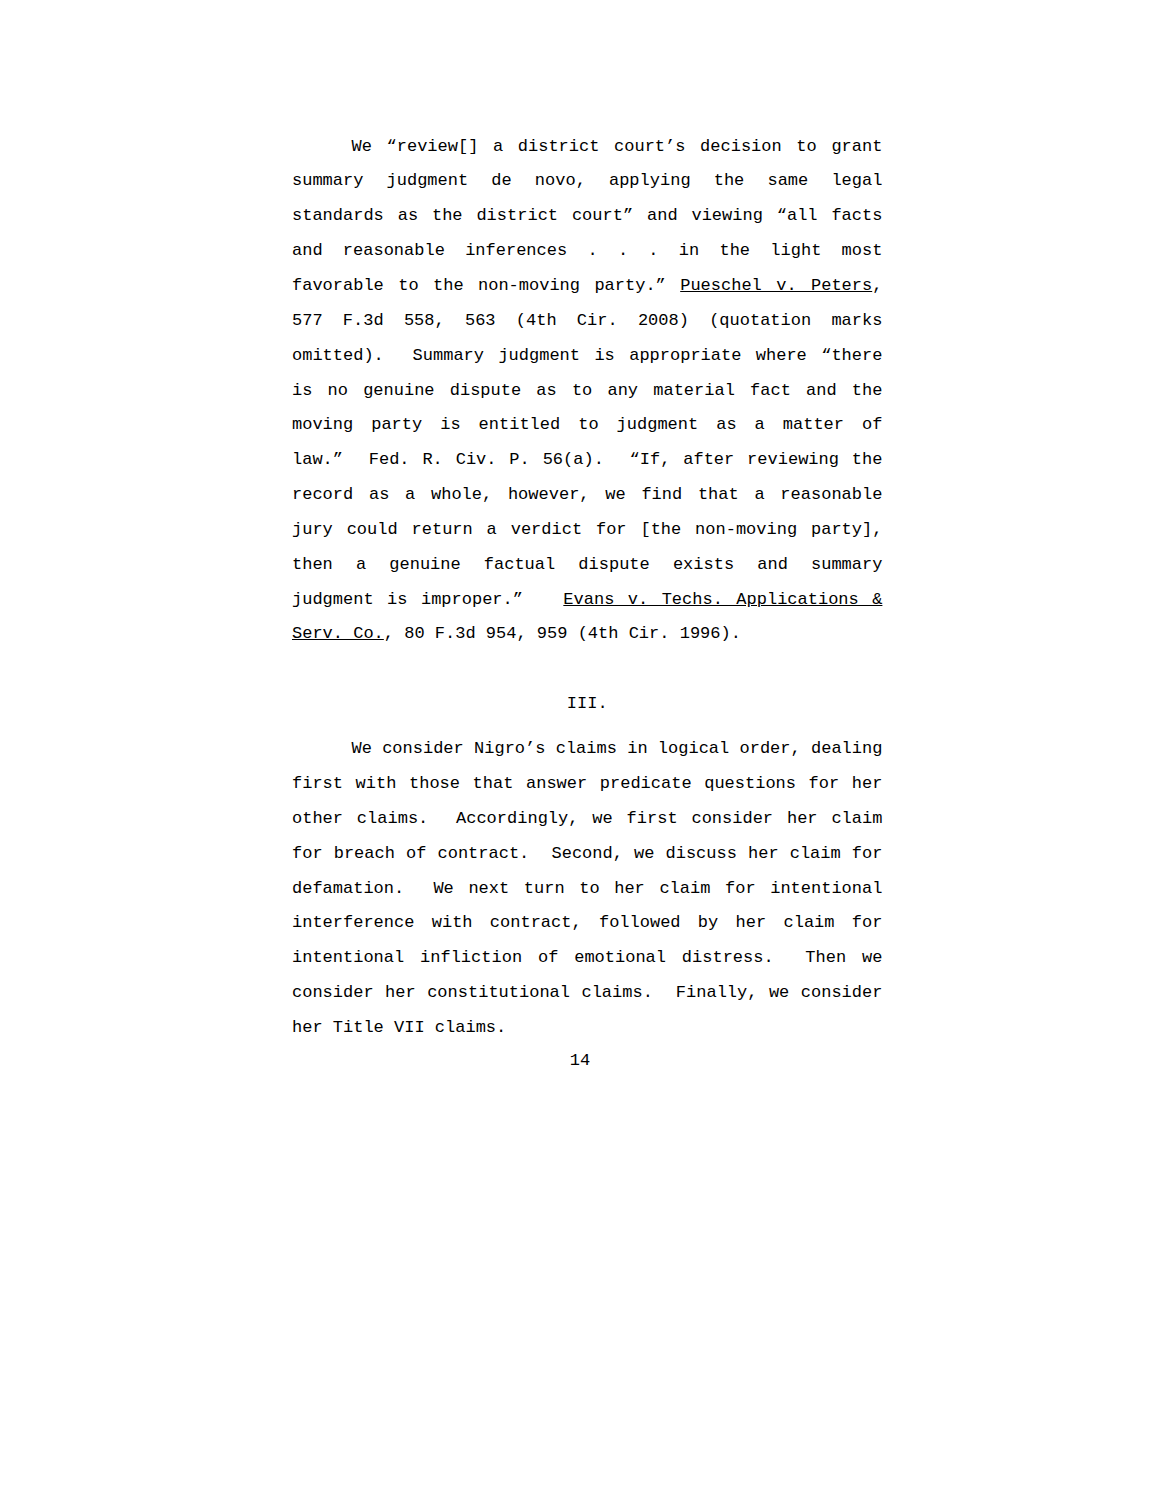We “review[] a district court’s decision to grant summary judgment de novo, applying the same legal standards as the district court” and viewing “all facts and reasonable inferences . . . in the light most favorable to the non-moving party.” Pueschel v. Peters, 577 F.3d 558, 563 (4th Cir. 2008) (quotation marks omitted). Summary judgment is appropriate where “there is no genuine dispute as to any material fact and the moving party is entitled to judgment as a matter of law.” Fed. R. Civ. P. 56(a). “If, after reviewing the record as a whole, however, we find that a reasonable jury could return a verdict for [the non-moving party], then a genuine factual dispute exists and summary judgment is improper.” Evans v. Techs. Applications & Serv. Co., 80 F.3d 954, 959 (4th Cir. 1996).
III.
We consider Nigro’s claims in logical order, dealing first with those that answer predicate questions for her other claims. Accordingly, we first consider her claim for breach of contract. Second, we discuss her claim for defamation. We next turn to her claim for intentional interference with contract, followed by her claim for intentional infliction of emotional distress. Then we consider her constitutional claims. Finally, we consider her Title VII claims.
14